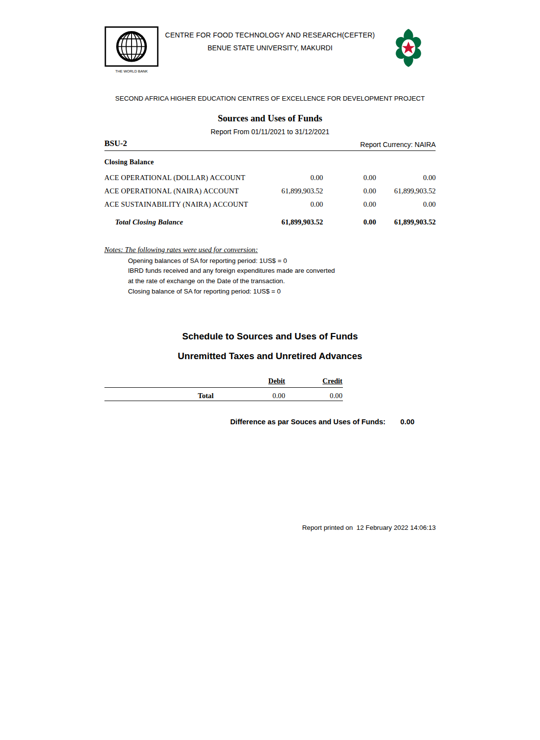CENTRE FOR FOOD TECHNOLOGY AND RESEARCH(CEFTER)
BENUE STATE UNIVERSITY, MAKURDI
SECOND AFRICA HIGHER EDUCATION CENTRES OF EXCELLENCE FOR DEVELOPMENT PROJECT
Sources and Uses of Funds
Report From 01/11/2021 to 31/12/2021
BSU-2
Report Currency: NAIRA
| Closing Balance |
| ACE OPERATIONAL (DOLLAR) ACCOUNT | 0.00 | 0.00 | 0.00 |
| ACE OPERATIONAL (NAIRA) ACCOUNT | 61,899,903.52 | 0.00 | 61,899,903.52 |
| ACE SUSTAINABILITY (NAIRA) ACCOUNT | 0.00 | 0.00 | 0.00 |
| Total Closing Balance | 61,899,903.52 | 0.00 | 61,899,903.52 |
Notes: The following rates were used for conversion:
Opening balances of SA for reporting period: 1US$ = 0
IBRD funds received and any foreign expenditures made are converted
at the rate of exchange on the Date of the transaction.
Closing balance of SA for reporting period: 1US$ = 0
Schedule to Sources and Uses of Funds
Unremitted Taxes and Unretired Advances
| | Debit | Credit |
| --- | --- | --- |
| Total | 0.00 | 0.00 |
Difference as par Souces and Uses of Funds: 0.00
Report printed on 12 February 2022 14:06:13